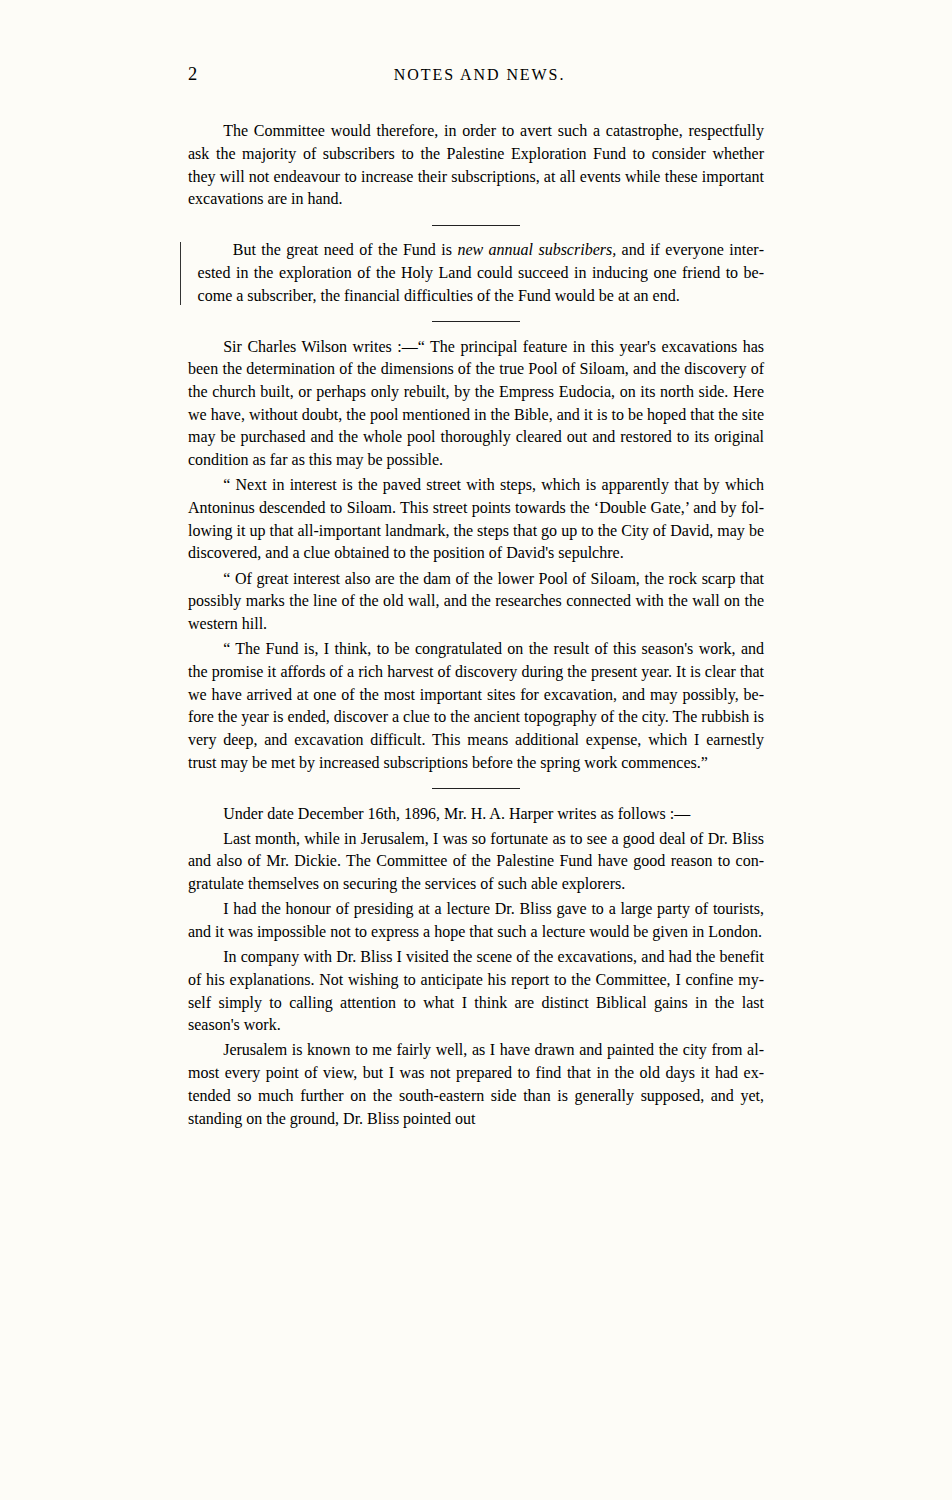2
NOTES AND NEWS.
The Committee would therefore, in order to avert such a catastrophe, respectfully ask the majority of subscribers to the Palestine Exploration Fund to consider whether they will not endeavour to increase their subscriptions, at all events while these important excavations are in hand.
But the great need of the Fund is new annual subscribers, and if everyone interested in the exploration of the Holy Land could succeed in inducing one friend to become a subscriber, the financial difficulties of the Fund would be at an end.
Sir Charles Wilson writes :—“ The principal feature in this year's excavations has been the determination of the dimensions of the true Pool of Siloam, and the discovery of the church built, or perhaps only rebuilt, by the Empress Eudocia, on its north side. Here we have, without doubt, the pool mentioned in the Bible, and it is to be hoped that the site may be purchased and the whole pool thoroughly cleared out and restored to its original condition as far as this may be possible.
“ Next in interest is the paved street with steps, which is apparently that by which Antoninus descended to Siloam. This street points towards the ‘Double Gate,’ and by following it up that all-important landmark, the steps that go up to the City of David, may be discovered, and a clue obtained to the position of David's sepulchre.
“ Of great interest also are the dam of the lower Pool of Siloam, the rock scarp that possibly marks the line of the old wall, and the researches connected with the wall on the western hill.
“ The Fund is, I think, to be congratulated on the result of this season's work, and the promise it affords of a rich harvest of discovery during the present year. It is clear that we have arrived at one of the most important sites for excavation, and may possibly, before the year is ended, discover a clue to the ancient topography of the city. The rubbish is very deep, and excavation difficult. This means additional expense, which I earnestly trust may be met by increased subscriptions before the spring work commences.”
Under date December 16th, 1896, Mr. H. A. Harper writes as follows :—
Last month, while in Jerusalem, I was so fortunate as to see a good deal of Dr. Bliss and also of Mr. Dickie. The Committee of the Palestine Fund have good reason to congratulate themselves on securing the services of such able explorers.
I had the honour of presiding at a lecture Dr. Bliss gave to a large party of tourists, and it was impossible not to express a hope that such a lecture would be given in London.
In company with Dr. Bliss I visited the scene of the excavations, and had the benefit of his explanations. Not wishing to anticipate his report to the Committee, I confine myself simply to calling attention to what I think are distinct Biblical gains in the last season's work.
Jerusalem is known to me fairly well, as I have drawn and painted the city from almost every point of view, but I was not prepared to find that in the old days it had extended so much further on the south-eastern side than is generally supposed, and yet, standing on the ground, Dr. Bliss pointed out